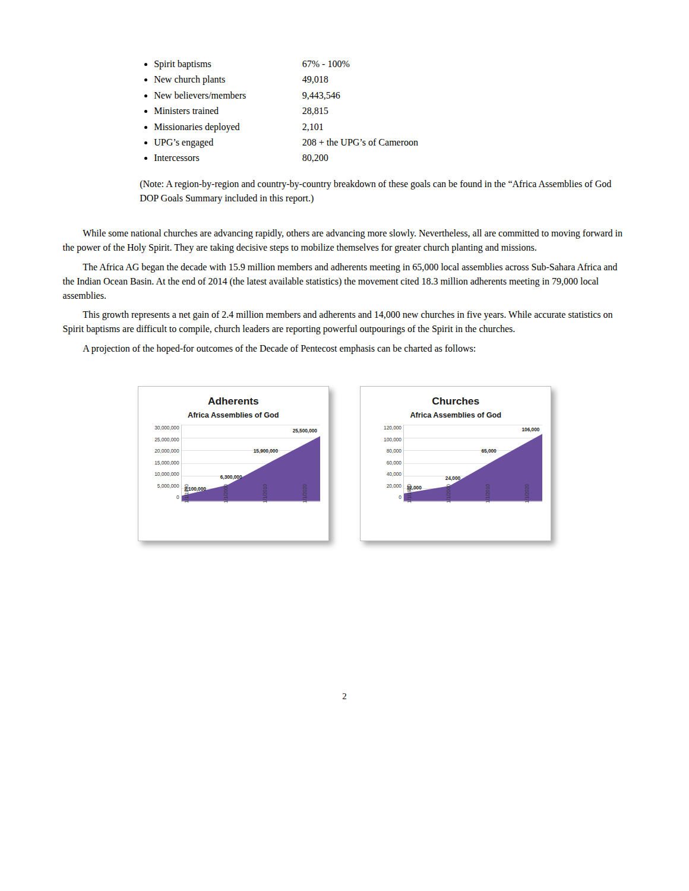Spirit baptisms67% - 100%
New church plants49,018
New believers/members9,443,546
Ministers trained28,815
Missionaries deployed2,101
UPG’s engaged208 + the UPG’s of Cameroon
Intercessors80,200
(Note: A region-by-region and country-by-country breakdown of these goals can be found in the “Africa Assemblies of God DOP Goals Summary included in this report.)
While some national churches are advancing rapidly, others are advancing more slowly. Nevertheless, all are committed to moving forward in the power of the Holy Spirit. They are taking decisive steps to mobilize themselves for greater church planting and missions.
The Africa AG began the decade with 15.9 million members and adherents meeting in 65,000 local assemblies across Sub-Sahara Africa and the Indian Ocean Basin. At the end of 2014 (the latest available statistics) the movement cited 18.3 million adherents meeting in 79,000 local assemblies.
This growth represents a net gain of 2.4 million members and adherents and 14,000 new churches in five years. While accurate statistics on Spirit baptisms are difficult to compile, church leaders are reporting powerful outpourings of the Spirit in the churches.
A projection of the hoped-for outcomes of the Decade of Pentecost emphasis can be charted as follows:
Adherents
Africa Assemblies of God
30,000,000
25,000,000
20,000,000
15,000,000
10,000,000
5,000,000
0
2,100,000
6,300,000
15,900,000
25,500,000
1/1/1990 1/1/2000 1/1/2010 1/1/2020
Churches
Africa Assemblies of God
120,000
100,000
80,000
60,000
40,000
20,000
0
12,000
24,000
65,000
106,000
1/1/1990 1/1/2000 1/1/2010 1/1/2020
2